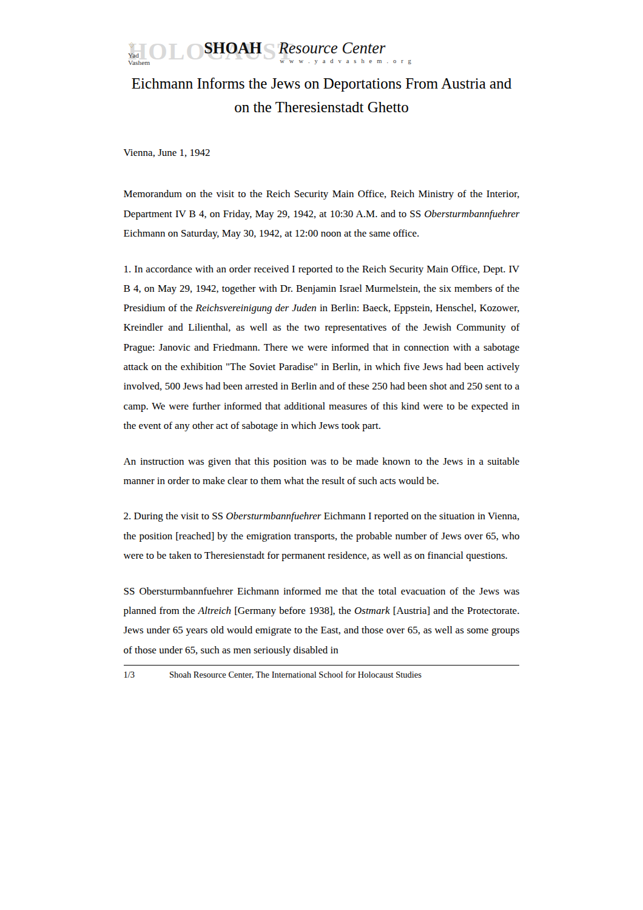Eichmann Informs the Jews on Deportations From Austria and on the Theresienstadt Ghetto
Vienna, June 1, 1942
Memorandum on the visit to the Reich Security Main Office, Reich Ministry of the Interior, Department IV B 4, on Friday, May 29, 1942, at 10:30 A.M. and to SS Obersturmbannfuehrer Eichmann on Saturday, May 30, 1942, at 12:00 noon at the same office.
1. In accordance with an order received I reported to the Reich Security Main Office, Dept. IV B 4, on May 29, 1942, together with Dr. Benjamin Israel Murmelstein, the six members of the Presidium of the Reichsvereinigung der Juden in Berlin: Baeck, Eppstein, Henschel, Kozower, Kreindler and Lilienthal, as well as the two representatives of the Jewish Community of Prague: Janovic and Friedmann. There we were informed that in connection with a sabotage attack on the exhibition "The Soviet Paradise" in Berlin, in which five Jews had been actively involved, 500 Jews had been arrested in Berlin and of these 250 had been shot and 250 sent to a camp. We were further informed that additional measures of this kind were to be expected in the event of any other act of sabotage in which Jews took part.
An instruction was given that this position was to be made known to the Jews in a suitable manner in order to make clear to them what the result of such acts would be.
2. During the visit to SS Obersturmbannfuehrer Eichmann I reported on the situation in Vienna, the position [reached] by the emigration transports, the probable number of Jews over 65, who were to be taken to Theresienstadt for permanent residence, as well as on financial questions.
SS Obersturmbannfuehrer Eichmann informed me that the total evacuation of the Jews was planned from the Altreich [Germany before 1938], the Ostmark [Austria] and the Protectorate. Jews under 65 years old would emigrate to the East, and those over 65, as well as some groups of those under 65, such as men seriously disabled in
1/3 Shoah Resource Center, The International School for Holocaust Studies